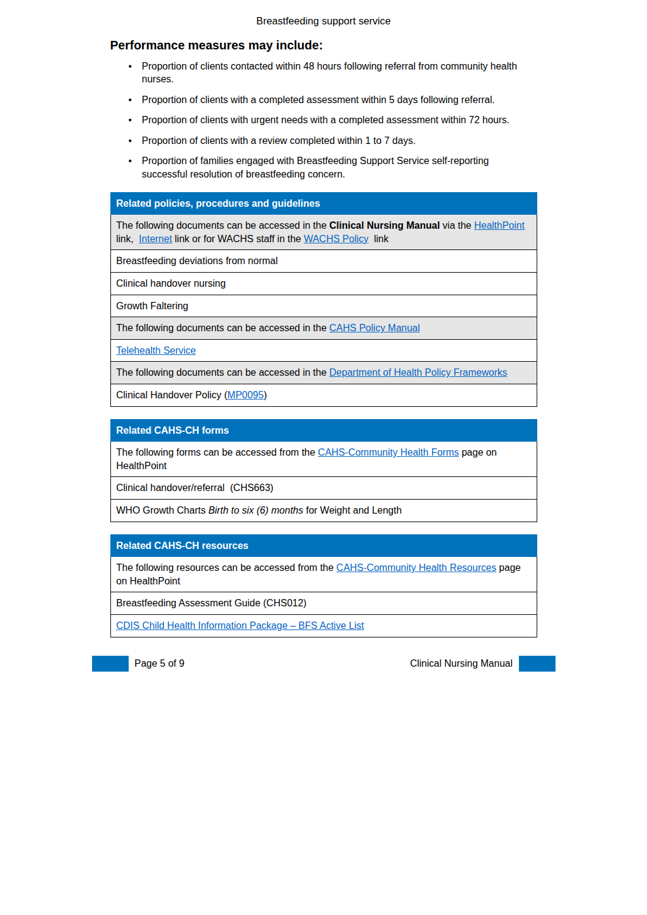Breastfeeding support service
Performance measures may include:
Proportion of clients contacted within 48 hours following referral from community health nurses.
Proportion of clients with a completed assessment within 5 days following referral.
Proportion of clients with urgent needs with a completed assessment within 72 hours.
Proportion of clients with a review completed within 1 to 7 days.
Proportion of families engaged with Breastfeeding Support Service self-reporting successful resolution of breastfeeding concern.
| Related policies, procedures and guidelines |
| The following documents can be accessed in the Clinical Nursing Manual via the HealthPoint link, Internet link or for WACHS staff in the WACHS Policy link |
| Breastfeeding deviations from normal |
| Clinical handover nursing |
| Growth Faltering |
| The following documents can be accessed in the CAHS Policy Manual |
| Telehealth Service |
| The following documents can be accessed in the Department of Health Policy Frameworks |
| Clinical Handover Policy ( MP0095 ) |
| Related CAHS-CH forms |
| The following forms can be accessed from the CAHS-Community Health Forms page on HealthPoint |
| Clinical handover/referral (CHS663) |
| WHO Growth Charts Birth to six (6) months for Weight and Length |
| Related CAHS-CH resources |
| The following resources can be accessed from the CAHS-Community Health Resources page on HealthPoint |
| Breastfeeding Assessment Guide (CHS012) |
| CDIS Child Health Information Package – BFS Active List |
Page 5 of 9 Clinical Nursing Manual